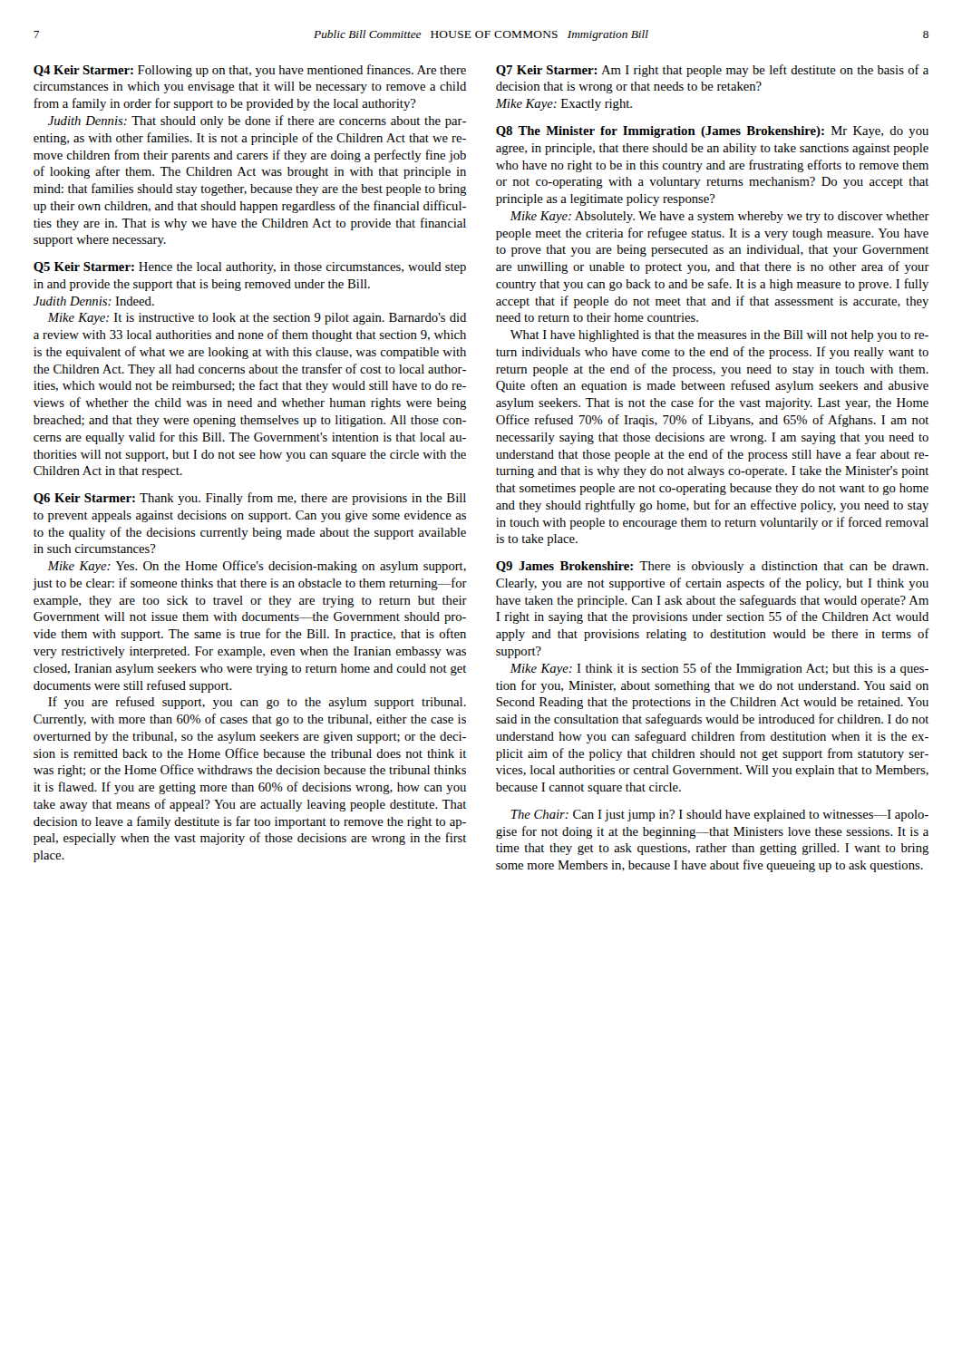7 Public Bill Committee HOUSE OF COMMONS Immigration Bill 8
Q4 Keir Starmer: Following up on that, you have mentioned finances. Are there circumstances in which you envisage that it will be necessary to remove a child from a family in order for support to be provided by the local authority?
Judith Dennis: That should only be done if there are concerns about the parenting, as with other families. It is not a principle of the Children Act that we remove children from their parents and carers if they are doing a perfectly fine job of looking after them. The Children Act was brought in with that principle in mind: that families should stay together, because they are the best people to bring up their own children, and that should happen regardless of the financial difficulties they are in. That is why we have the Children Act to provide that financial support where necessary.
Q5 Keir Starmer: Hence the local authority, in those circumstances, would step in and provide the support that is being removed under the Bill.
Judith Dennis: Indeed.
Mike Kaye: It is instructive to look at the section 9 pilot again. Barnardo's did a review with 33 local authorities and none of them thought that section 9, which is the equivalent of what we are looking at with this clause, was compatible with the Children Act. They all had concerns about the transfer of cost to local authorities, which would not be reimbursed; the fact that they would still have to do reviews of whether the child was in need and whether human rights were being breached; and that they were opening themselves up to litigation. All those concerns are equally valid for this Bill. The Government's intention is that local authorities will not support, but I do not see how you can square the circle with the Children Act in that respect.
Q6 Keir Starmer: Thank you. Finally from me, there are provisions in the Bill to prevent appeals against decisions on support. Can you give some evidence as to the quality of the decisions currently being made about the support available in such circumstances?
Mike Kaye: Yes. On the Home Office's decision-making on asylum support, just to be clear: if someone thinks that there is an obstacle to them returning—for example, they are too sick to travel or they are trying to return but their Government will not issue them with documents—the Government should provide them with support. The same is true for the Bill. In practice, that is often very restrictively interpreted. For example, even when the Iranian embassy was closed, Iranian asylum seekers who were trying to return home and could not get documents were still refused support.
If you are refused support, you can go to the asylum support tribunal. Currently, with more than 60% of cases that go to the tribunal, either the case is overturned by the tribunal, so the asylum seekers are given support; or the decision is remitted back to the Home Office because the tribunal does not think it was right; or the Home Office withdraws the decision because the tribunal thinks it is flawed. If you are getting more than 60% of decisions wrong, how can you take away that means of appeal? You are actually leaving people destitute. That decision to leave a family destitute is far too important to remove the right to appeal, especially when the vast majority of those decisions are wrong in the first place.
Q7 Keir Starmer: Am I right that people may be left destitute on the basis of a decision that is wrong or that needs to be retaken?
Mike Kaye: Exactly right.
Q8 The Minister for Immigration (James Brokenshire): Mr Kaye, do you agree, in principle, that there should be an ability to take sanctions against people who have no right to be in this country and are frustrating efforts to remove them or not co-operating with a voluntary returns mechanism? Do you accept that principle as a legitimate policy response?
Mike Kaye: Absolutely. We have a system whereby we try to discover whether people meet the criteria for refugee status. It is a very tough measure. You have to prove that you are being persecuted as an individual, that your Government are unwilling or unable to protect you, and that there is no other area of your country that you can go back to and be safe. It is a high measure to prove. I fully accept that if people do not meet that and if that assessment is accurate, they need to return to their home countries.
What I have highlighted is that the measures in the Bill will not help you to return individuals who have come to the end of the process. If you really want to return people at the end of the process, you need to stay in touch with them. Quite often an equation is made between refused asylum seekers and abusive asylum seekers. That is not the case for the vast majority. Last year, the Home Office refused 70% of Iraqis, 70% of Libyans, and 65% of Afghans. I am not necessarily saying that those decisions are wrong. I am saying that you need to understand that those people at the end of the process still have a fear about returning and that is why they do not always co-operate. I take the Minister's point that sometimes people are not co-operating because they do not want to go home and they should rightfully go home, but for an effective policy, you need to stay in touch with people to encourage them to return voluntarily or if forced removal is to take place.
Q9 James Brokenshire: There is obviously a distinction that can be drawn. Clearly, you are not supportive of certain aspects of the policy, but I think you have taken the principle. Can I ask about the safeguards that would operate? Am I right in saying that the provisions under section 55 of the Children Act would apply and that provisions relating to destitution would be there in terms of support?
Mike Kaye: I think it is section 55 of the Immigration Act; but this is a question for you, Minister, about something that we do not understand. You said on Second Reading that the protections in the Children Act would be retained. You said in the consultation that safeguards would be introduced for children. I do not understand how you can safeguard children from destitution when it is the explicit aim of the policy that children should not get support from statutory services, local authorities or central Government. Will you explain that to Members, because I cannot square that circle.
The Chair: Can I just jump in? I should have explained to witnesses—I apologise for not doing it at the beginning—that Ministers love these sessions. It is a time that they get to ask questions, rather than getting grilled. I want to bring some more Members in, because I have about five queueing up to ask questions.